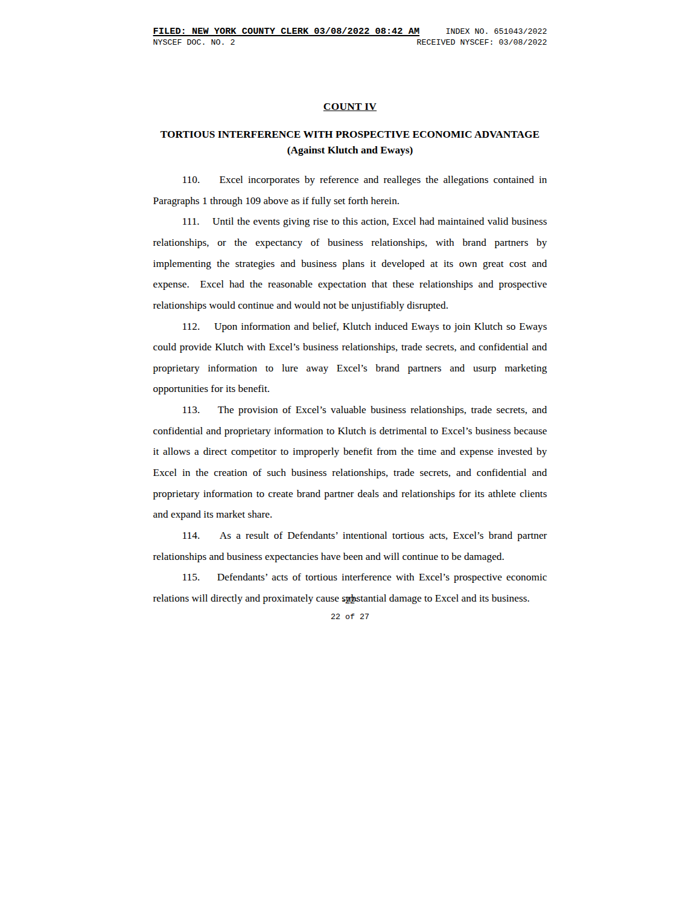FILED: NEW YORK COUNTY CLERK 03/08/2022 08:42 AM INDEX NO. 651043/2022
NYSCEF DOC. NO. 2 RECEIVED NYSCEF: 03/08/2022
COUNT IV
TORTIOUS INTERFERENCE WITH PROSPECTIVE ECONOMIC ADVANTAGE
(Against Klutch and Eways)
110. Excel incorporates by reference and realleges the allegations contained in Paragraphs 1 through 109 above as if fully set forth herein.
111. Until the events giving rise to this action, Excel had maintained valid business relationships, or the expectancy of business relationships, with brand partners by implementing the strategies and business plans it developed at its own great cost and expense. Excel had the reasonable expectation that these relationships and prospective relationships would continue and would not be unjustifiably disrupted.
112. Upon information and belief, Klutch induced Eways to join Klutch so Eways could provide Klutch with Excel’s business relationships, trade secrets, and confidential and proprietary information to lure away Excel’s brand partners and usurp marketing opportunities for its benefit.
113. The provision of Excel’s valuable business relationships, trade secrets, and confidential and proprietary information to Klutch is detrimental to Excel’s business because it allows a direct competitor to improperly benefit from the time and expense invested by Excel in the creation of such business relationships, trade secrets, and confidential and proprietary information to create brand partner deals and relationships for its athlete clients and expand its market share.
114. As a result of Defendants’ intentional tortious acts, Excel’s brand partner relationships and business expectancies have been and will continue to be damaged.
115. Defendants’ acts of tortious interference with Excel’s prospective economic relations will directly and proximately cause substantial damage to Excel and its business.
-22-
22 of 27